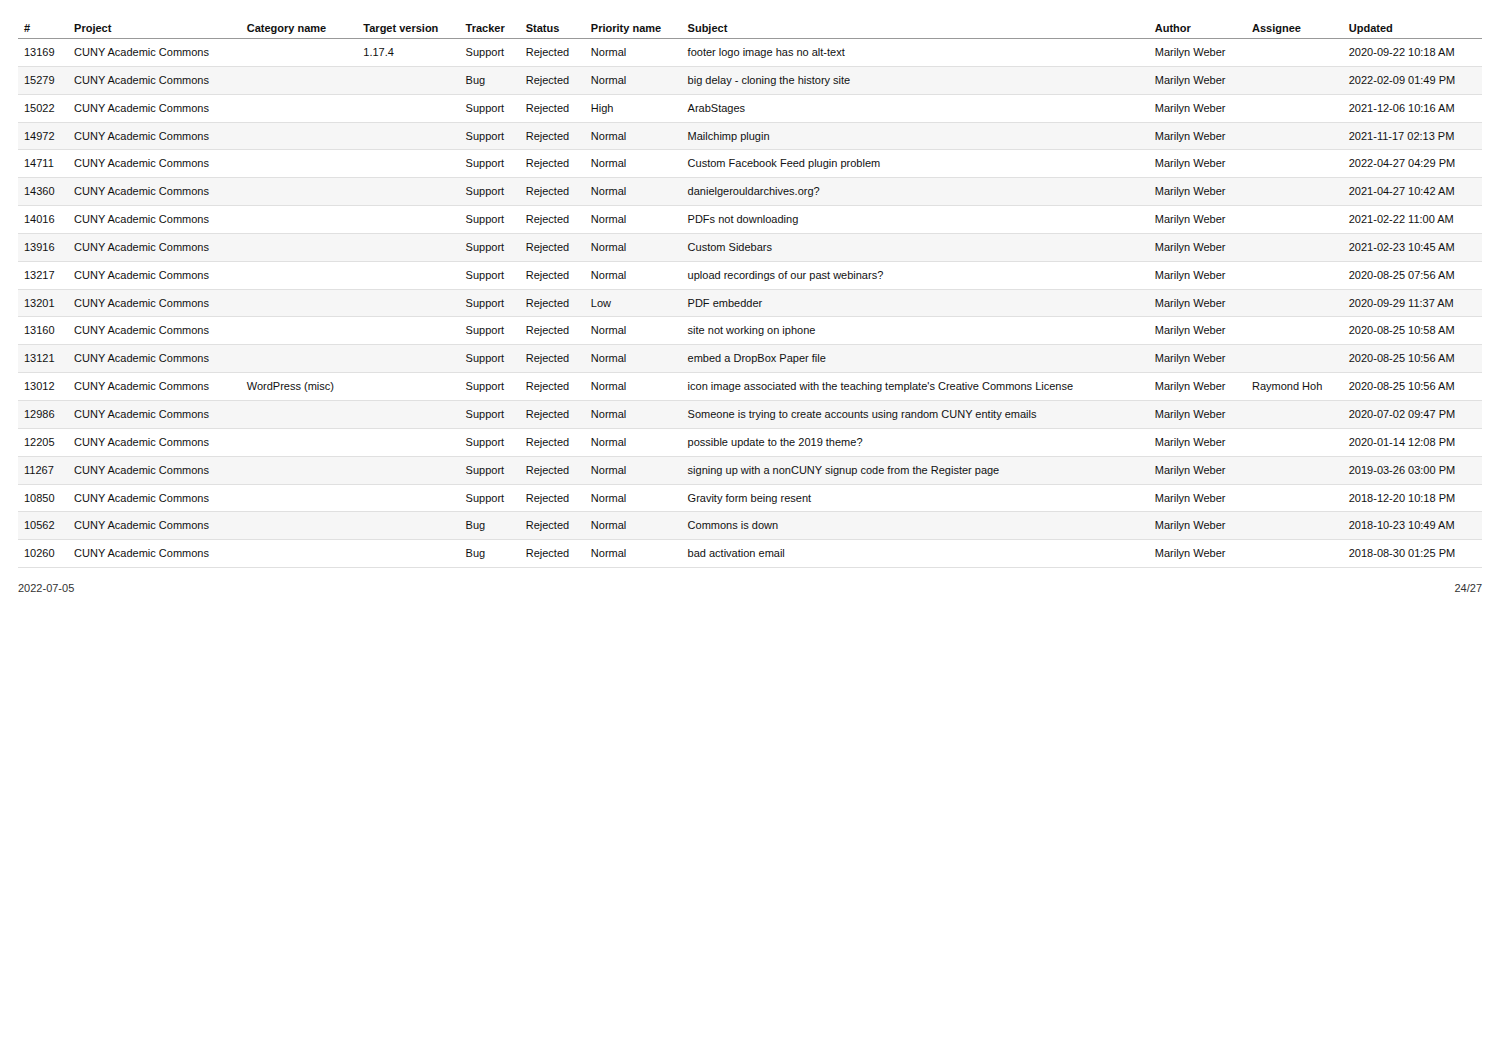| # | Project | Category name | Target version | Tracker | Status | Priority name | Subject | Author | Assignee | Updated |
| --- | --- | --- | --- | --- | --- | --- | --- | --- | --- | --- |
| 13169 | CUNY Academic Commons | | 1.17.4 | Support | Rejected | Normal | footer logo image has no alt-text | Marilyn Weber | | 2020-09-22 10:18 AM |
| 15279 | CUNY Academic Commons | | | Bug | Rejected | Normal | big delay - cloning the history site | Marilyn Weber | | 2022-02-09 01:49 PM |
| 15022 | CUNY Academic Commons | | | Support | Rejected | High | ArabStages | Marilyn Weber | | 2021-12-06 10:16 AM |
| 14972 | CUNY Academic Commons | | | Support | Rejected | Normal | Mailchimp plugin | Marilyn Weber | | 2021-11-17 02:13 PM |
| 14711 | CUNY Academic Commons | | | Support | Rejected | Normal | Custom Facebook Feed plugin problem | Marilyn Weber | | 2022-04-27 04:29 PM |
| 14360 | CUNY Academic Commons | | | Support | Rejected | Normal | danielgerouldarchives.org? | Marilyn Weber | | 2021-04-27 10:42 AM |
| 14016 | CUNY Academic Commons | | | Support | Rejected | Normal | PDFs not downloading | Marilyn Weber | | 2021-02-22 11:00 AM |
| 13916 | CUNY Academic Commons | | | Support | Rejected | Normal | Custom Sidebars | Marilyn Weber | | 2021-02-23 10:45 AM |
| 13217 | CUNY Academic Commons | | | Support | Rejected | Normal | upload recordings of our past webinars? | Marilyn Weber | | 2020-08-25 07:56 AM |
| 13201 | CUNY Academic Commons | | | Support | Rejected | Low | PDF embedder | Marilyn Weber | | 2020-09-29 11:37 AM |
| 13160 | CUNY Academic Commons | | | Support | Rejected | Normal | site not working on iphone | Marilyn Weber | | 2020-08-25 10:58 AM |
| 13121 | CUNY Academic Commons | | | Support | Rejected | Normal | embed a DropBox Paper file | Marilyn Weber | | 2020-08-25 10:56 AM |
| 13012 | CUNY Academic Commons | WordPress (misc) | | Support | Rejected | Normal | icon image associated with the teaching template's Creative Commons License | Marilyn Weber | Raymond Hoh | 2020-08-25 10:56 AM |
| 12986 | CUNY Academic Commons | | | Support | Rejected | Normal | Someone is trying to create accounts using random CUNY entity emails | Marilyn Weber | | 2020-07-02 09:47 PM |
| 12205 | CUNY Academic Commons | | | Support | Rejected | Normal | possible update to the 2019 theme? | Marilyn Weber | | 2020-01-14 12:08 PM |
| 11267 | CUNY Academic Commons | | | Support | Rejected | Normal | signing up with a nonCUNY signup code from the Register page | Marilyn Weber | | 2019-03-26 03:00 PM |
| 10850 | CUNY Academic Commons | | | Support | Rejected | Normal | Gravity form being resent | Marilyn Weber | | 2018-12-20 10:18 PM |
| 10562 | CUNY Academic Commons | | | Bug | Rejected | Normal | Commons is down | Marilyn Weber | | 2018-10-23 10:49 AM |
| 10260 | CUNY Academic Commons | | | Bug | Rejected | Normal | bad activation email | Marilyn Weber | | 2018-08-30 01:25 PM |
2022-07-05 24/27